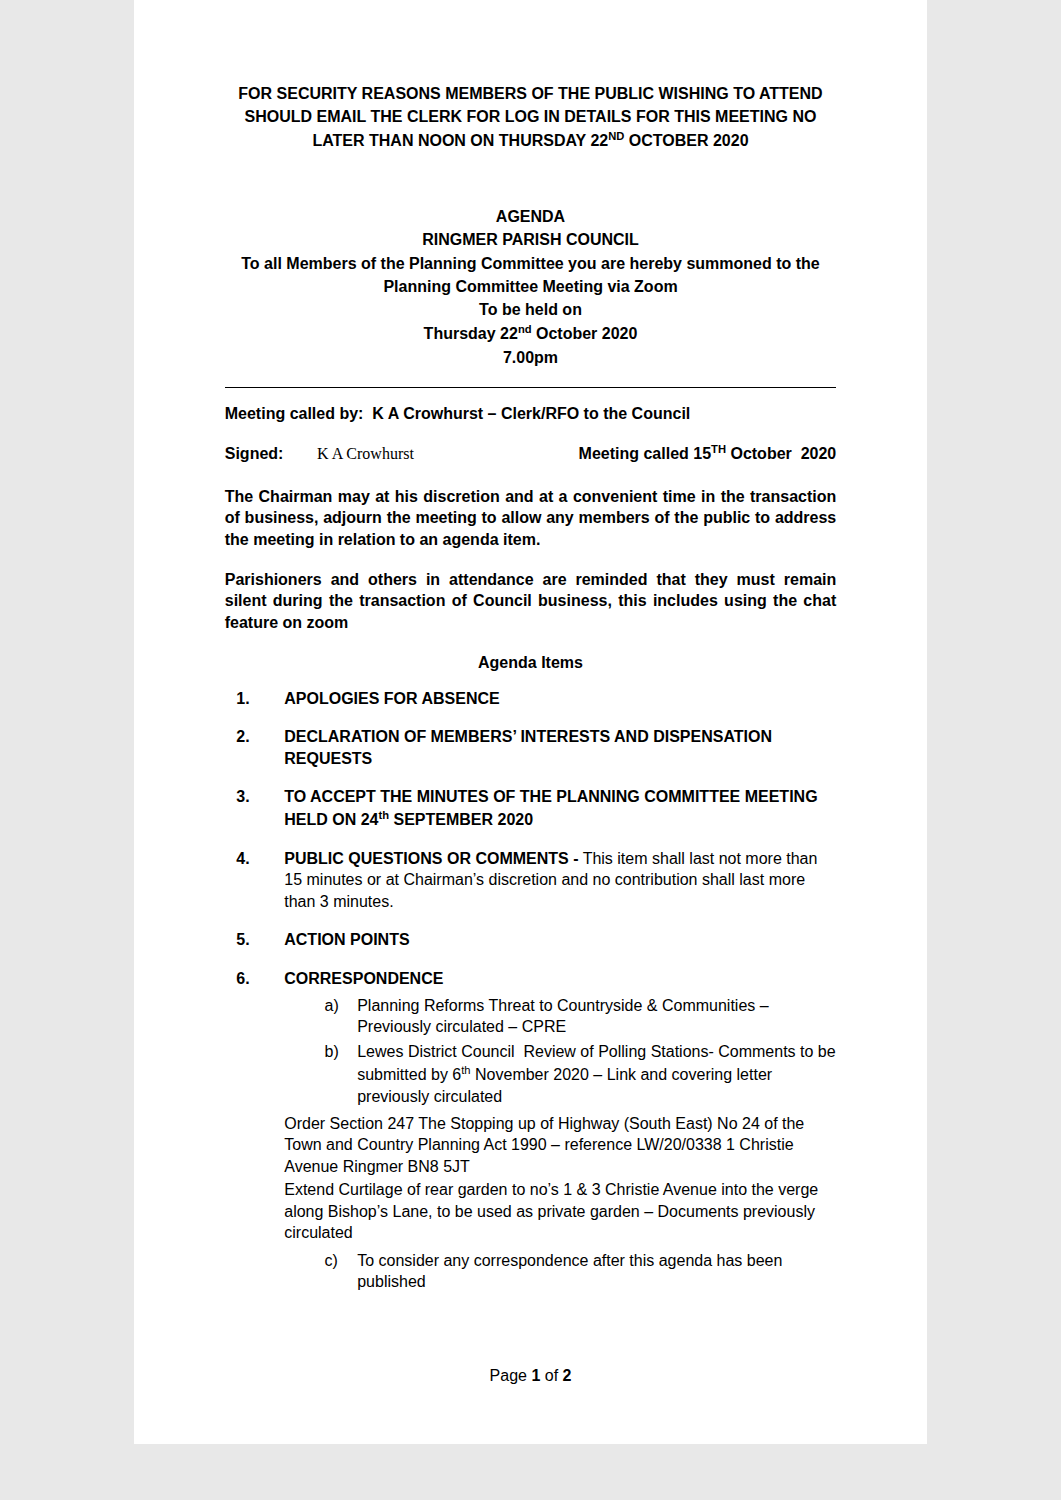FOR SECURITY REASONS MEMBERS OF THE PUBLIC WISHING TO ATTEND SHOULD EMAIL THE CLERK FOR LOG IN DETAILS FOR THIS MEETING NO LATER THAN NOON ON THURSDAY 22ND OCTOBER 2020
AGENDA
RINGMER PARISH COUNCIL
To all Members of the Planning Committee you are hereby summoned to the
Planning Committee Meeting via Zoom
To be held on
Thursday 22nd October 2020
7.00pm
Meeting called by: K A Crowhurst – Clerk/RFO to the Council
Signed: K A Crowhurst
Meeting called 15TH October 2020
The Chairman may at his discretion and at a convenient time in the transaction of business, adjourn the meeting to allow any members of the public to address the meeting in relation to an agenda item.
Parishioners and others in attendance are reminded that they must remain silent during the transaction of Council business, this includes using the chat feature on zoom
Agenda Items
APOLOGIES FOR ABSENCE
DECLARATION OF MEMBERS’ INTERESTS AND DISPENSATION REQUESTS
TO ACCEPT THE MINUTES OF THE PLANNING COMMITTEE MEETING HELD ON 24th SEPTEMBER 2020
PUBLIC QUESTIONS OR COMMENTS - This item shall last not more than 15 minutes or at Chairman’s discretion and no contribution shall last more than 3 minutes.
ACTION POINTS
CORRESPONDENCE
Planning Reforms Threat to Countryside & Communities – Previously circulated – CPRE
Lewes District Council Review of Polling Stations- Comments to be submitted by 6th November 2020 – Link and covering letter previously circulated
Order Section 247 The Stopping up of Highway (South East) No 24 of the Town and Country Planning Act 1990 – reference LW/20/0338 1 Christie Avenue Ringmer BN8 5JT
Extend Curtilage of rear garden to no’s 1 & 3 Christie Avenue into the verge along Bishop’s Lane, to be used as private garden – Documents previously circulated
To consider any correspondence after this agenda has been published
Page 1 of 2